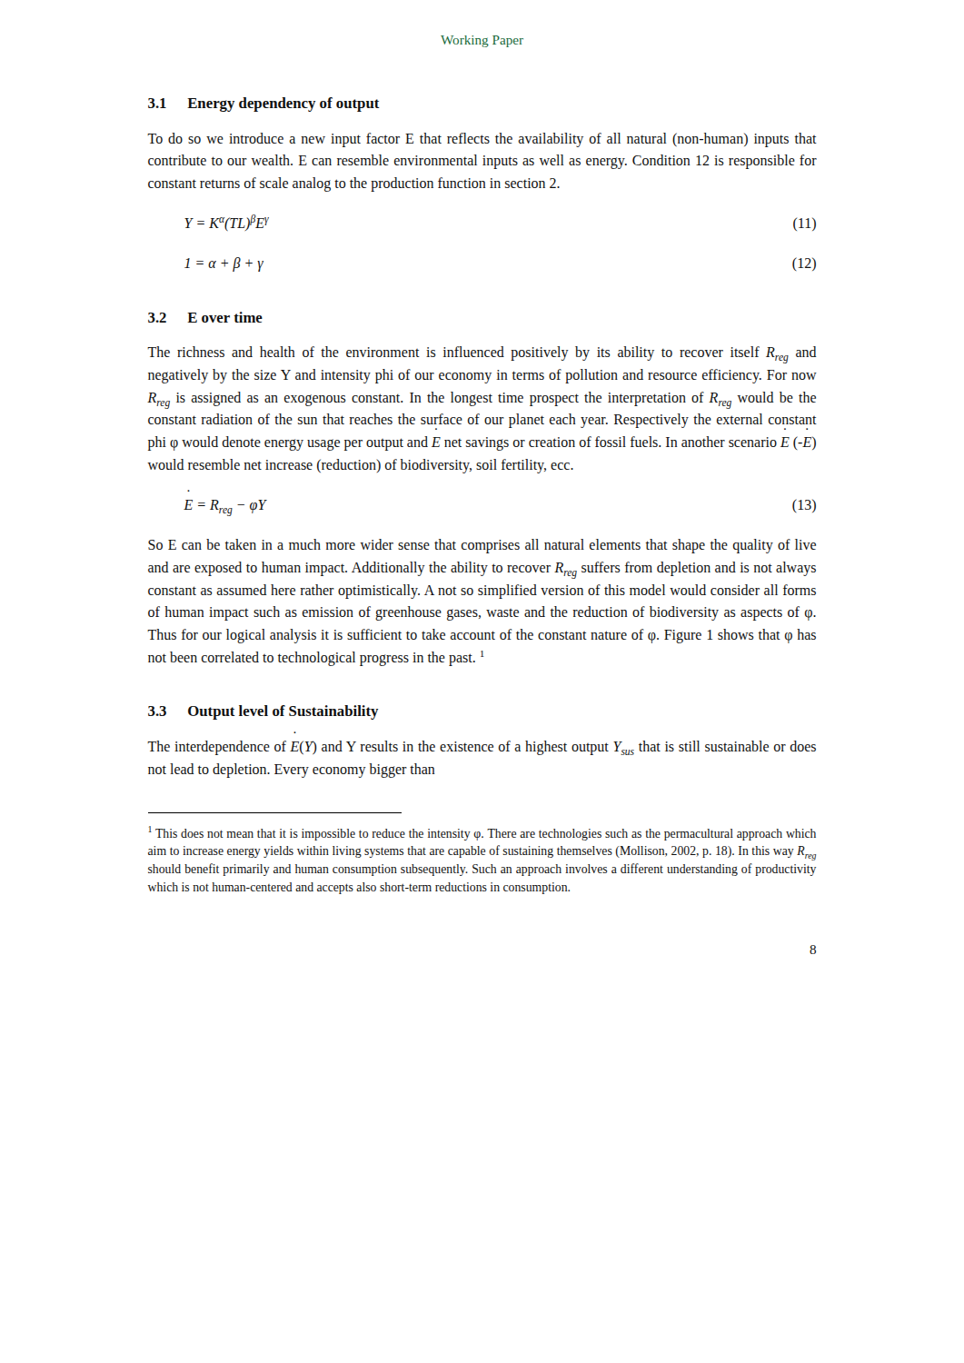Working Paper
3.1 Energy dependency of output
To do so we introduce a new input factor E that reflects the availability of all natural (non-human) inputs that contribute to our wealth. E can resemble environmental inputs as well as energy. Condition 12 is responsible for constant returns of scale analog to the production function in section 2.
Y = Kα(TL)βEγ (11)
1 = α + β + γ (12)
3.2 E over time
The richness and health of the environment is influenced positively by its ability to recover itself Rreg and negatively by the size Y and intensity phi of our economy in terms of pollution and resource efficiency. For now Rreg is assigned as an exogenous constant. In the longest time prospect the interpretation of Rreg would be the constant radiation of the sun that reaches the surface of our planet each year. Respectively the external constant phi φ would denote energy usage per output and E net savings or creation of fossil fuels. In another scenario E (-E) would resemble net increase (reduction) of biodiversity, soil fertility, ecc.
E = Rreg − φY (13)
So E can be taken in a much more wider sense that comprises all natural elements that shape the quality of live and are exposed to human impact. Additionally the ability to recover Rreg suffers from depletion and is not always constant as assumed here rather optimistically. A not so simplified version of this model would consider all forms of human impact such as emission of greenhouse gases, waste and the reduction of biodiversity as aspects of φ. Thus for our logical analysis it is sufficient to take account of the constant nature of φ. Figure 1 shows that φ has not been correlated to technological progress in the past. 1
3.3 Output level of Sustainability
The interdependence of E(Y) and Y results in the existence of a highest output Ysus that is still sustainable or does not lead to depletion. Every economy bigger than
1 This does not mean that it is impossible to reduce the intensity φ. There are technologies such as the permacultural approach which aim to increase energy yields within living systems that are capable of sustaining themselves (Mollison, 2002, p. 18). In this way Rreg should benefit primarily and human consumption subsequently. Such an approach involves a different understanding of productivity which is not human-centered and accepts also short-term reductions in consumption.
8